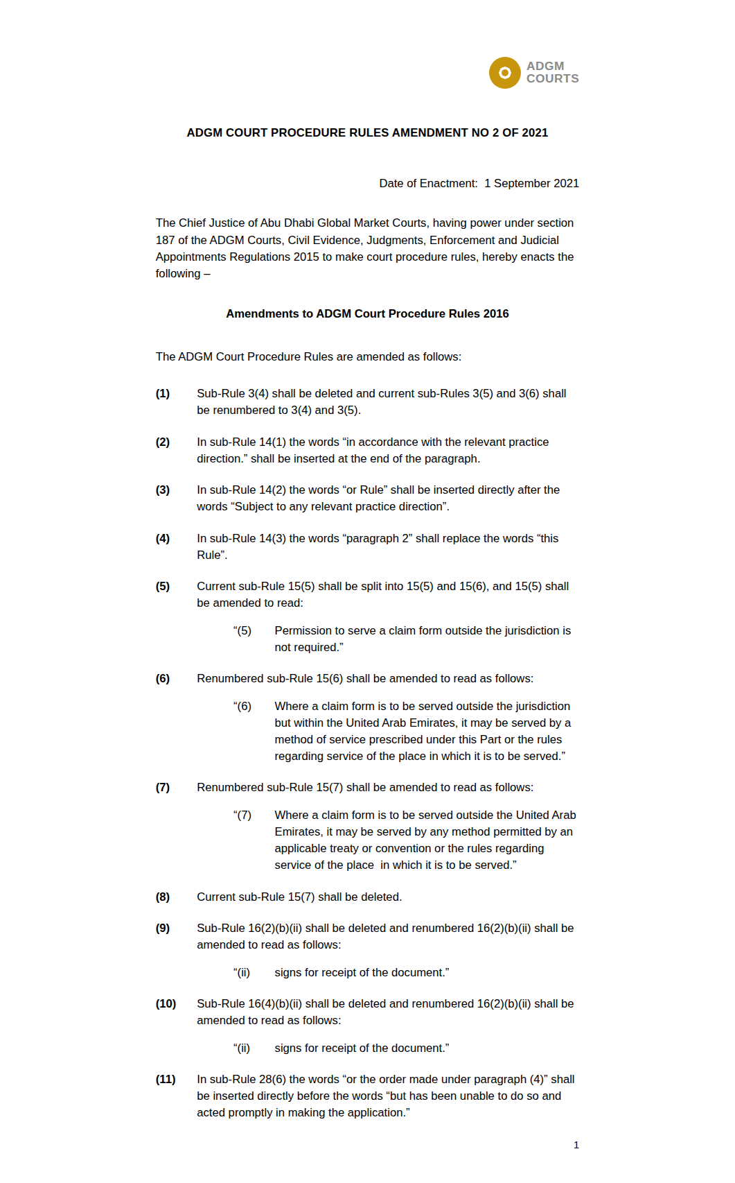ADGM COURTS
ADGM COURT PROCEDURE RULES AMENDMENT NO 2 OF 2021
Date of Enactment: 1 September 2021
The Chief Justice of Abu Dhabi Global Market Courts, having power under section 187 of the ADGM Courts, Civil Evidence, Judgments, Enforcement and Judicial Appointments Regulations 2015 to make court procedure rules, hereby enacts the following –
Amendments to ADGM Court Procedure Rules 2016
The ADGM Court Procedure Rules are amended as follows:
(1) Sub-Rule 3(4) shall be deleted and current sub-Rules 3(5) and 3(6) shall be renumbered to 3(4) and 3(5).
(2) In sub-Rule 14(1) the words “in accordance with the relevant practice direction.” shall be inserted at the end of the paragraph.
(3) In sub-Rule 14(2) the words “or Rule” shall be inserted directly after the words “Subject to any relevant practice direction”.
(4) In sub-Rule 14(3) the words “paragraph 2” shall replace the words “this Rule”.
(5) Current sub-Rule 15(5) shall be split into 15(5) and 15(6), and 15(5) shall be amended to read:
“(5) Permission to serve a claim form outside the jurisdiction is not required.”
(6) Renumbered sub-Rule 15(6) shall be amended to read as follows:
“(6) Where a claim form is to be served outside the jurisdiction but within the United Arab Emirates, it may be served by a method of service prescribed under this Part or the rules regarding service of the place in which it is to be served.”
(7) Renumbered sub-Rule 15(7) shall be amended to read as follows:
“(7) Where a claim form is to be served outside the United Arab Emirates, it may be served by any method permitted by an applicable treaty or convention or the rules regarding service of the place in which it is to be served.”
(8) Current sub-Rule 15(7) shall be deleted.
(9) Sub-Rule 16(2)(b)(ii) shall be deleted and renumbered 16(2)(b)(ii) shall be amended to read as follows:
“(ii) signs for receipt of the document.”
(10) Sub-Rule 16(4)(b)(ii) shall be deleted and renumbered 16(2)(b)(ii) shall be amended to read as follows:
“(ii) signs for receipt of the document.”
(11) In sub-Rule 28(6) the words “or the order made under paragraph (4)” shall be inserted directly before the words “but has been unable to do so and acted promptly in making the application.”
1